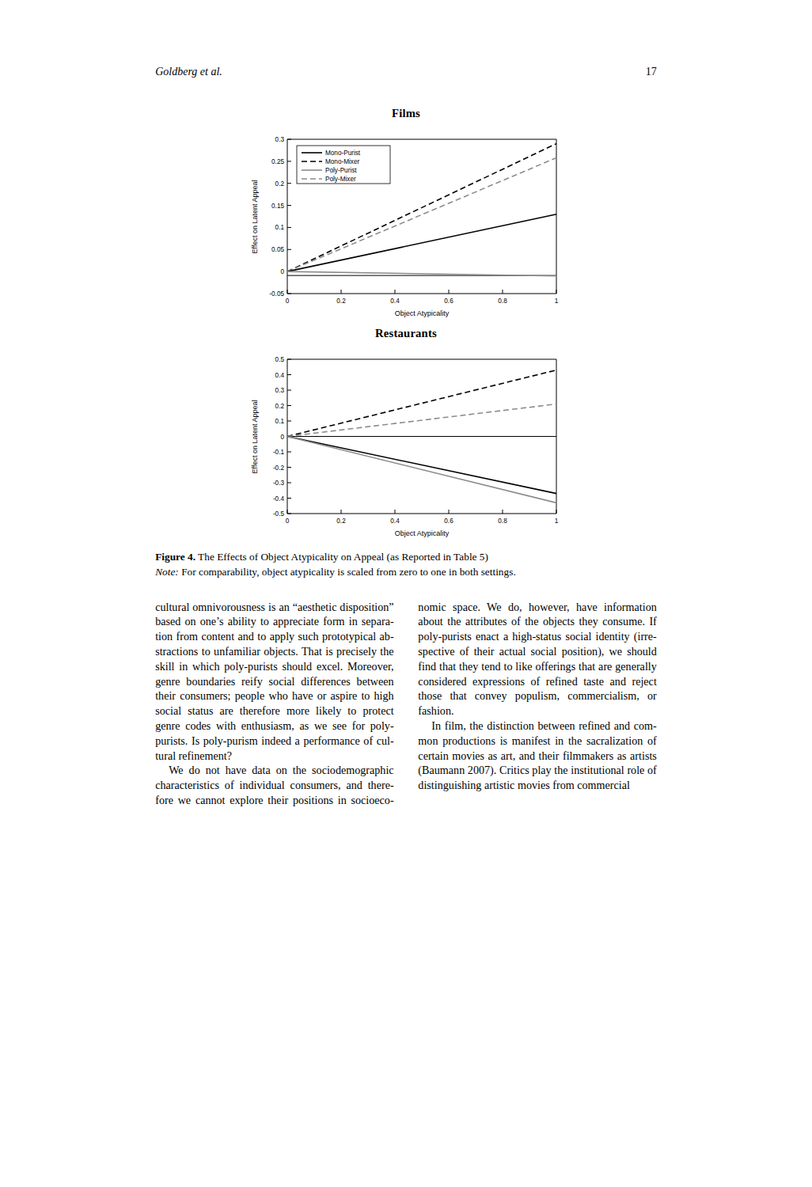Goldberg et al. 17
Films
0.3 0.25 0.2 0.15 0.1 0.05 0 -0.05 0 0.2 0.4 0.6 0.8 1 Object Atypicality Effect on Latent Appeal Mono-Purist Mono-Mixer Poly-Purist Poly-Mixer
Restaurants
0.5 0.4 0.3 0.2 0.1 0 -0.1 -0.2 -0.3 -0.4 -0.5 0 0.2 0.4 0.6 0.8 1 Object Atypicality Effect on Latent Appeal
Figure 4. The Effects of Object Atypicality on Appeal (as Reported in Table 5) Note: For comparability, object atypicality is scaled from zero to one in both settings.
cultural omnivorousness is an “aesthetic disposition” based on one’s ability to appreciate form in separation from content and to apply such prototypical abstractions to unfamiliar objects. That is precisely the skill in which poly-purists should excel. Moreover, genre boundaries reify social differences between their consumers; people who have or aspire to high social status are therefore more likely to protect genre codes with enthusiasm, as we see for poly-purists. Is poly-purism indeed a performance of cultural refinement?
We do not have data on the sociodemographic characteristics of individual consumers, and therefore we cannot explore their positions in socioeconomic space. We do, however, have information about the attributes of the objects they consume. If poly-purists enact a high-status social identity (irrespective of their actual social position), we should find that they tend to like offerings that are generally considered expressions of refined taste and reject those that convey populism, commercialism, or fashion.
In film, the distinction between refined and common productions is manifest in the sacralization of certain movies as art, and their filmmakers as artists (Baumann 2007). Critics play the institutional role of distinguishing artistic movies from commercial